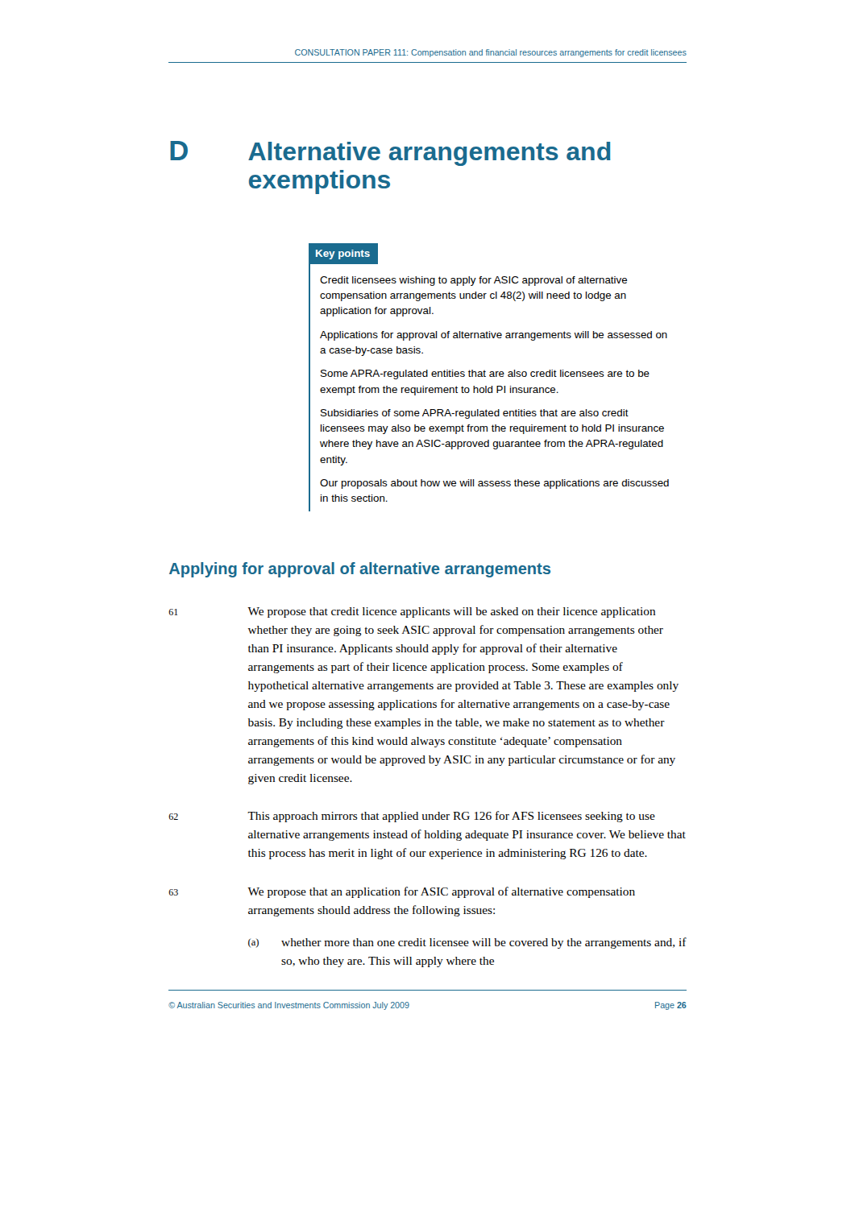CONSULTATION PAPER 111: Compensation and financial resources arrangements for credit licensees
D
Alternative arrangements and exemptions
Key points
Credit licensees wishing to apply for ASIC approval of alternative compensation arrangements under cl 48(2) will need to lodge an application for approval.
Applications for approval of alternative arrangements will be assessed on a case-by-case basis.
Some APRA-regulated entities that are also credit licensees are to be exempt from the requirement to hold PI insurance.
Subsidiaries of some APRA-regulated entities that are also credit licensees may also be exempt from the requirement to hold PI insurance where they have an ASIC-approved guarantee from the APRA-regulated entity.
Our proposals about how we will assess these applications are discussed in this section.
Applying for approval of alternative arrangements
61
We propose that credit licence applicants will be asked on their licence application whether they are going to seek ASIC approval for compensation arrangements other than PI insurance. Applicants should apply for approval of their alternative arrangements as part of their licence application process. Some examples of hypothetical alternative arrangements are provided at Table 3. These are examples only and we propose assessing applications for alternative arrangements on a case-by-case basis. By including these examples in the table, we make no statement as to whether arrangements of this kind would always constitute ‘adequate’ compensation arrangements or would be approved by ASIC in any particular circumstance or for any given credit licensee.
62
This approach mirrors that applied under RG 126 for AFS licensees seeking to use alternative arrangements instead of holding adequate PI insurance cover. We believe that this process has merit in light of our experience in administering RG 126 to date.
63
We propose that an application for ASIC approval of alternative compensation arrangements should address the following issues:
(a)
whether more than one credit licensee will be covered by the arrangements and, if so, who they are. This will apply where the
© Australian Securities and Investments Commission July 2009
Page 26